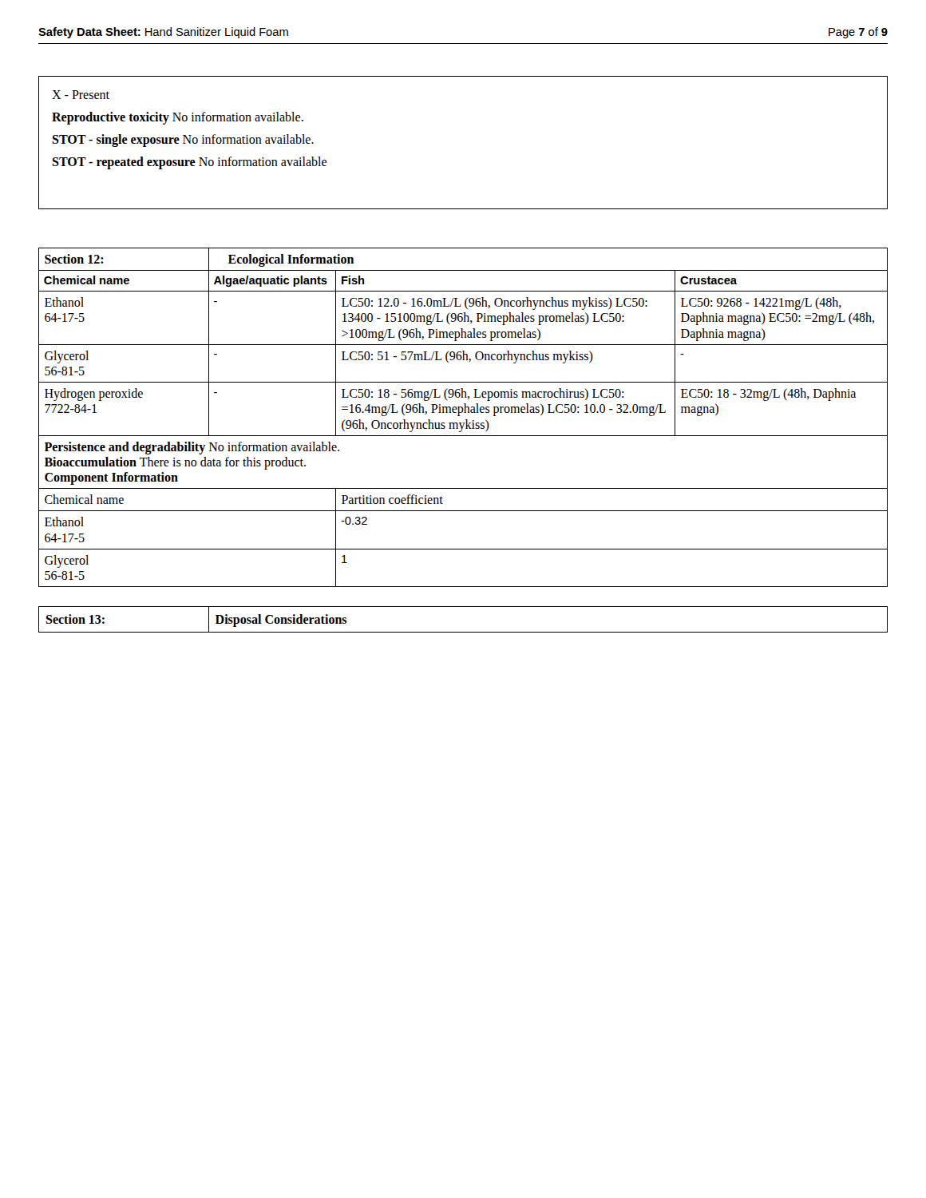Safety Data Sheet: Hand Sanitizer Liquid Foam
Page 7 of 9
X - Present
Reproductive toxicity No information available.
STOT - single exposure No information available.
STOT - repeated exposure No information available
| Section 12: | Ecological Information |
| Chemical name | Algae/aquatic plants | Fish | Crustacea |
| Ethanol 64-17-5 | - | LC50: 12.0 - 16.0mL/L (96h, Oncorhynchus mykiss) LC50: 13400 - 15100mg/L (96h, Pimephales promelas) LC50: >100mg/L (96h, Pimephales promelas) | LC50: 9268 - 14221mg/L (48h, Daphnia magna) EC50: =2mg/L (48h, Daphnia magna) |
| Glycerol 56-81-5 | - | LC50: 51 - 57mL/L (96h, Oncorhynchus mykiss) | - |
| Hydrogen peroxide 7722-84-1 | - | LC50: 18 - 56mg/L (96h, Lepomis macrochirus) LC50: =16.4mg/L (96h, Pimephales promelas) LC50: 10.0 - 32.0mg/L (96h, Oncorhynchus mykiss) | EC50: 18 - 32mg/L (48h, Daphnia magna) |
| Persistence and degradability No information available. Bioaccumulation There is no data for this product. Component Information |
| Chemical name | Partition coefficient |
| Ethanol 64-17-5 | -0.32 |
| Glycerol 56-81-5 | 1 |
| Section 13: | Disposal Considerations |